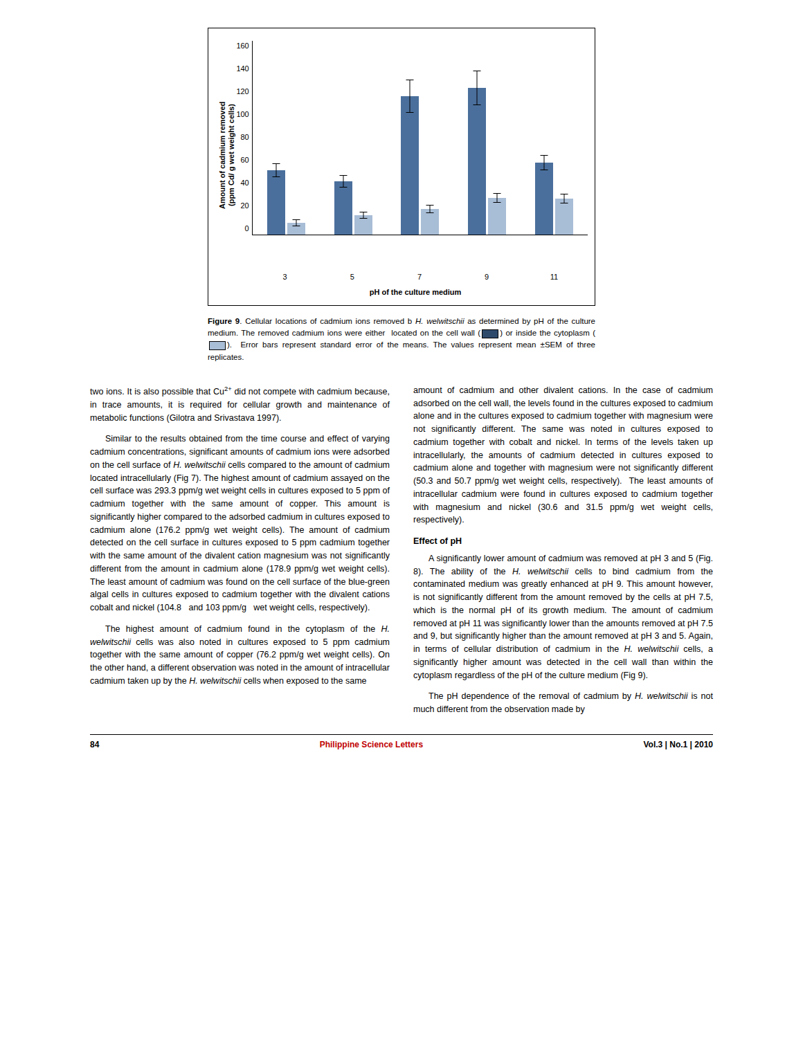Amount of cadmium removed
(ppm Cd/ g wet weight cells)
160 140 120 100 80 60 40 20 0
357911
pH of the culture medium
Figure 9. Cellular locations of cadmium ions removed b H. welwitschii as determined by pH of the culture medium. The removed cadmium ions were either located on the cell wall ( ) or inside the cytoplasm ( ). Error bars represent standard error of the means. The values represent mean ±SEM of three replicates.
two ions. It is also possible that Cu2+ did not compete with cadmium because, in trace amounts, it is required for cellular growth and maintenance of metabolic functions (Gilotra and Srivastava 1997).
Similar to the results obtained from the time course and effect of varying cadmium concentrations, significant amounts of cadmium ions were adsorbed on the cell surface of H. welwitschii cells compared to the amount of cadmium located intracellularly (Fig 7). The highest amount of cadmium assayed on the cell surface was 293.3 ppm/g wet weight cells in cultures exposed to 5 ppm of cadmium together with the same amount of copper. This amount is significantly higher compared to the adsorbed cadmium in cultures exposed to cadmium alone (176.2 ppm/g wet weight cells). The amount of cadmium detected on the cell surface in cultures exposed to 5 ppm cadmium together with the same amount of the divalent cation magnesium was not significantly different from the amount in cadmium alone (178.9 ppm/g wet weight cells). The least amount of cadmium was found on the cell surface of the blue-green algal cells in cultures exposed to cadmium together with the divalent cations cobalt and nickel (104.8 and 103 ppm/g wet weight cells, respectively).
The highest amount of cadmium found in the cytoplasm of the H. welwitschii cells was also noted in cultures exposed to 5 ppm cadmium together with the same amount of copper (76.2 ppm/g wet weight cells). On the other hand, a different observation was noted in the amount of intracellular cadmium taken up by the H. welwitschii cells when exposed to the same
amount of cadmium and other divalent cations. In the case of cadmium adsorbed on the cell wall, the levels found in the cultures exposed to cadmium alone and in the cultures exposed to cadmium together with magnesium were not significantly different. The same was noted in cultures exposed to cadmium together with cobalt and nickel. In terms of the levels taken up intracellularly, the amounts of cadmium detected in cultures exposed to cadmium alone and together with magnesium were not significantly different (50.3 and 50.7 ppm/g wet weight cells, respectively). The least amounts of intracellular cadmium were found in cultures exposed to cadmium together with magnesium and nickel (30.6 and 31.5 ppm/g wet weight cells, respectively).
Effect of pH
A significantly lower amount of cadmium was removed at pH 3 and 5 (Fig. 8). The ability of the H. welwitschii cells to bind cadmium from the contaminated medium was greatly enhanced at pH 9. This amount however, is not significantly different from the amount removed by the cells at pH 7.5, which is the normal pH of its growth medium. The amount of cadmium removed at pH 11 was significantly lower than the amounts removed at pH 7.5 and 9, but significantly higher than the amount removed at pH 3 and 5. Again, in terms of cellular distribution of cadmium in the H. welwitschii cells, a significantly higher amount was detected in the cell wall than within the cytoplasm regardless of the pH of the culture medium (Fig 9).
The pH dependence of the removal of cadmium by H. welwitschii is not much different from the observation made by
84 Philippine Science Letters Vol.3 | No.1 | 2010